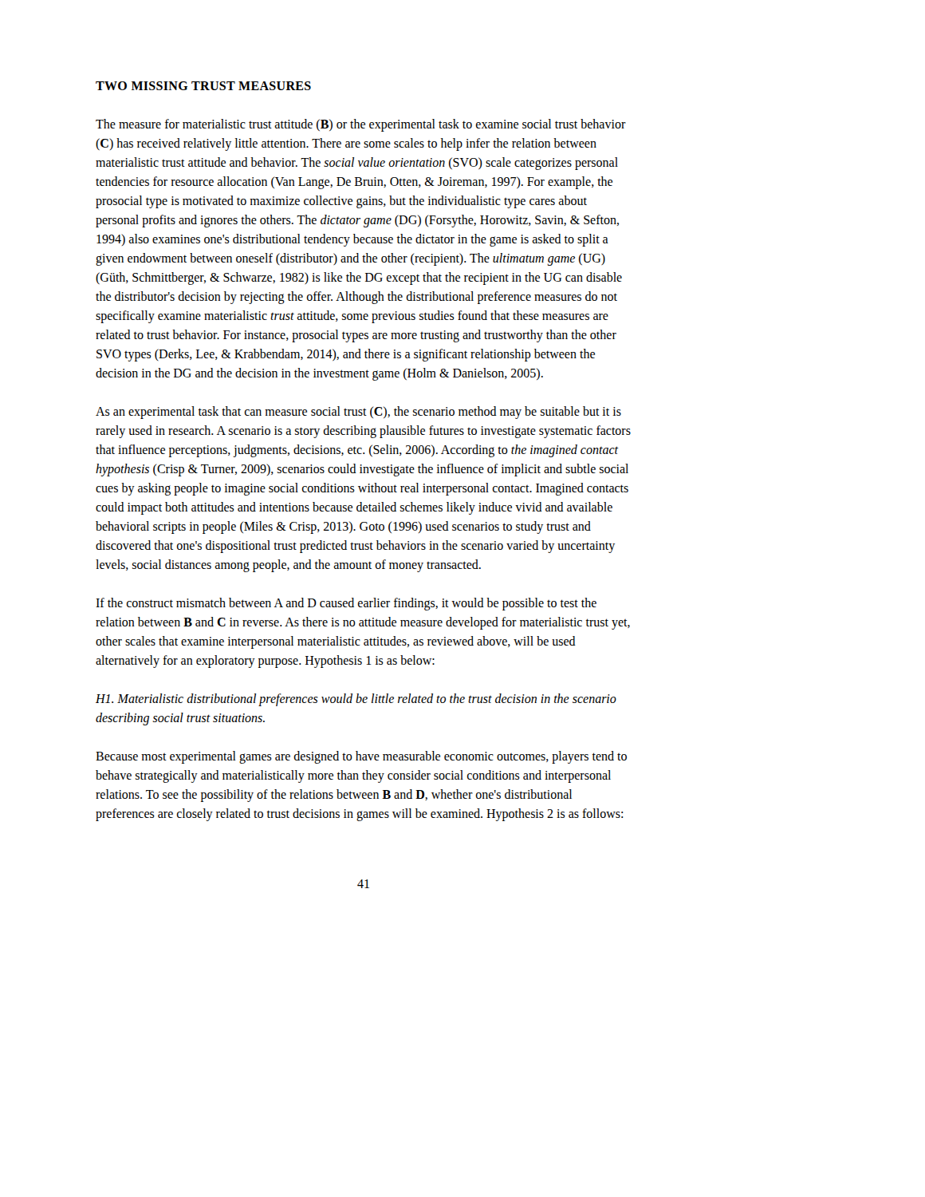Two Missing Trust Measures
The measure for materialistic trust attitude (B) or the experimental task to examine social trust behavior (C) has received relatively little attention. There are some scales to help infer the relation between materialistic trust attitude and behavior. The social value orientation (SVO) scale categorizes personal tendencies for resource allocation (Van Lange, De Bruin, Otten, & Joireman, 1997). For example, the prosocial type is motivated to maximize collective gains, but the individualistic type cares about personal profits and ignores the others. The dictator game (DG) (Forsythe, Horowitz, Savin, & Sefton, 1994) also examines one's distributional tendency because the dictator in the game is asked to split a given endowment between oneself (distributor) and the other (recipient). The ultimatum game (UG) (Güth, Schmittberger, & Schwarze, 1982) is like the DG except that the recipient in the UG can disable the distributor's decision by rejecting the offer. Although the distributional preference measures do not specifically examine materialistic trust attitude, some previous studies found that these measures are related to trust behavior. For instance, prosocial types are more trusting and trustworthy than the other SVO types (Derks, Lee, & Krabbendam, 2014), and there is a significant relationship between the decision in the DG and the decision in the investment game (Holm & Danielson, 2005).
As an experimental task that can measure social trust (C), the scenario method may be suitable but it is rarely used in research. A scenario is a story describing plausible futures to investigate systematic factors that influence perceptions, judgments, decisions, etc. (Selin, 2006). According to the imagined contact hypothesis (Crisp & Turner, 2009), scenarios could investigate the influence of implicit and subtle social cues by asking people to imagine social conditions without real interpersonal contact. Imagined contacts could impact both attitudes and intentions because detailed schemes likely induce vivid and available behavioral scripts in people (Miles & Crisp, 2013). Goto (1996) used scenarios to study trust and discovered that one's dispositional trust predicted trust behaviors in the scenario varied by uncertainty levels, social distances among people, and the amount of money transacted.
If the construct mismatch between A and D caused earlier findings, it would be possible to test the relation between B and C in reverse. As there is no attitude measure developed for materialistic trust yet, other scales that examine interpersonal materialistic attitudes, as reviewed above, will be used alternatively for an exploratory purpose. Hypothesis 1 is as below:
H1. Materialistic distributional preferences would be little related to the trust decision in the scenario describing social trust situations.
Because most experimental games are designed to have measurable economic outcomes, players tend to behave strategically and materialistically more than they consider social conditions and interpersonal relations. To see the possibility of the relations between B and D, whether one's distributional preferences are closely related to trust decisions in games will be examined. Hypothesis 2 is as follows:
41